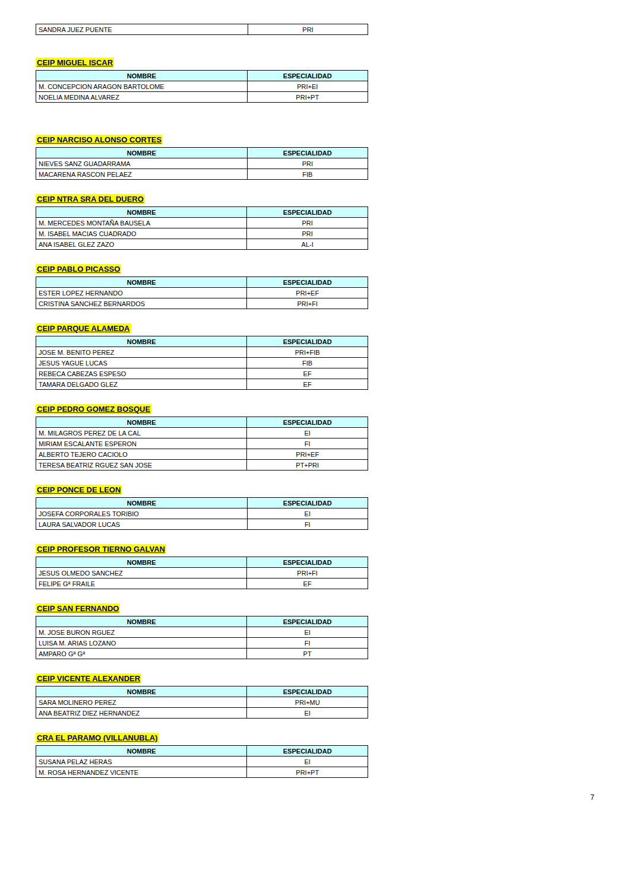| SANDRA JUEZ PUENTE | PRI |
CEIP MIGUEL ISCAR
| NOMBRE | ESPECIALIDAD |
| --- | --- |
| M. CONCEPCION ARAGON BARTOLOME | PRI+EI |
| NOELIA MEDINA ALVAREZ | PRI+PT |
CEIP NARCISO ALONSO CORTES
| NOMBRE | ESPECIALIDAD |
| --- | --- |
| NIEVES SANZ GUADARRAMA | PRI |
| MACARENA RASCON PELAEZ | FIB |
CEIP NTRA SRA DEL DUERO
| NOMBRE | ESPECIALIDAD |
| --- | --- |
| M. MERCEDES MONTAÑA BAUSELA | PRI |
| M. ISABEL MACIAS CUADRADO | PRI |
| ANA ISABEL GLEZ ZAZO | AL-I |
CEIP PABLO PICASSO
| NOMBRE | ESPECIALIDAD |
| --- | --- |
| ESTER LOPEZ HERNANDO | PRI+EF |
| CRISTINA SANCHEZ BERNARDOS | PRI+FI |
CEIP PARQUE ALAMEDA
| NOMBRE | ESPECIALIDAD |
| --- | --- |
| JOSE M. BENITO PEREZ | PRI+FIB |
| JESUS YAGUE LUCAS | FIB |
| REBECA CABEZAS ESPESO | EF |
| TAMARA DELGADO GLEZ | EF |
CEIP PEDRO GOMEZ BOSQUE
| NOMBRE | ESPECIALIDAD |
| --- | --- |
| M. MILAGROS PEREZ DE LA CAL | EI |
| MIRIAM ESCALANTE ESPERON | FI |
| ALBERTO TEJERO CACIOLO | PRI+EF |
| TERESA BEATRIZ RGUEZ SAN JOSE | PT+PRI |
CEIP PONCE DE LEON
| NOMBRE | ESPECIALIDAD |
| --- | --- |
| JOSEFA CORPORALES TORIBIO | EI |
| LAURA SALVADOR LUCAS | FI |
CEIP PROFESOR TIERNO GALVAN
| NOMBRE | ESPECIALIDAD |
| --- | --- |
| JESUS OLMEDO SANCHEZ | PRI+FI |
| FELIPE Gª FRAILE | EF |
CEIP SAN FERNANDO
| NOMBRE | ESPECIALIDAD |
| --- | --- |
| M. JOSE BURON RGUEZ | EI |
| LUISA M. ARIAS LOZANO | FI |
| AMPARO Gª Gª | PT |
CEIP VICENTE ALEXANDER
| NOMBRE | ESPECIALIDAD |
| --- | --- |
| SARA MOLINERO PEREZ | PRI+MU |
| ANA BEATRIZ DIEZ HERNANDEZ | EI |
CRA EL PARAMO (VILLANUBLA)
| NOMBRE | ESPECIALIDAD |
| --- | --- |
| SUSANA PELAZ HERAS | EI |
| M. ROSA HERNANDEZ VICENTE | PRI+PT |
7